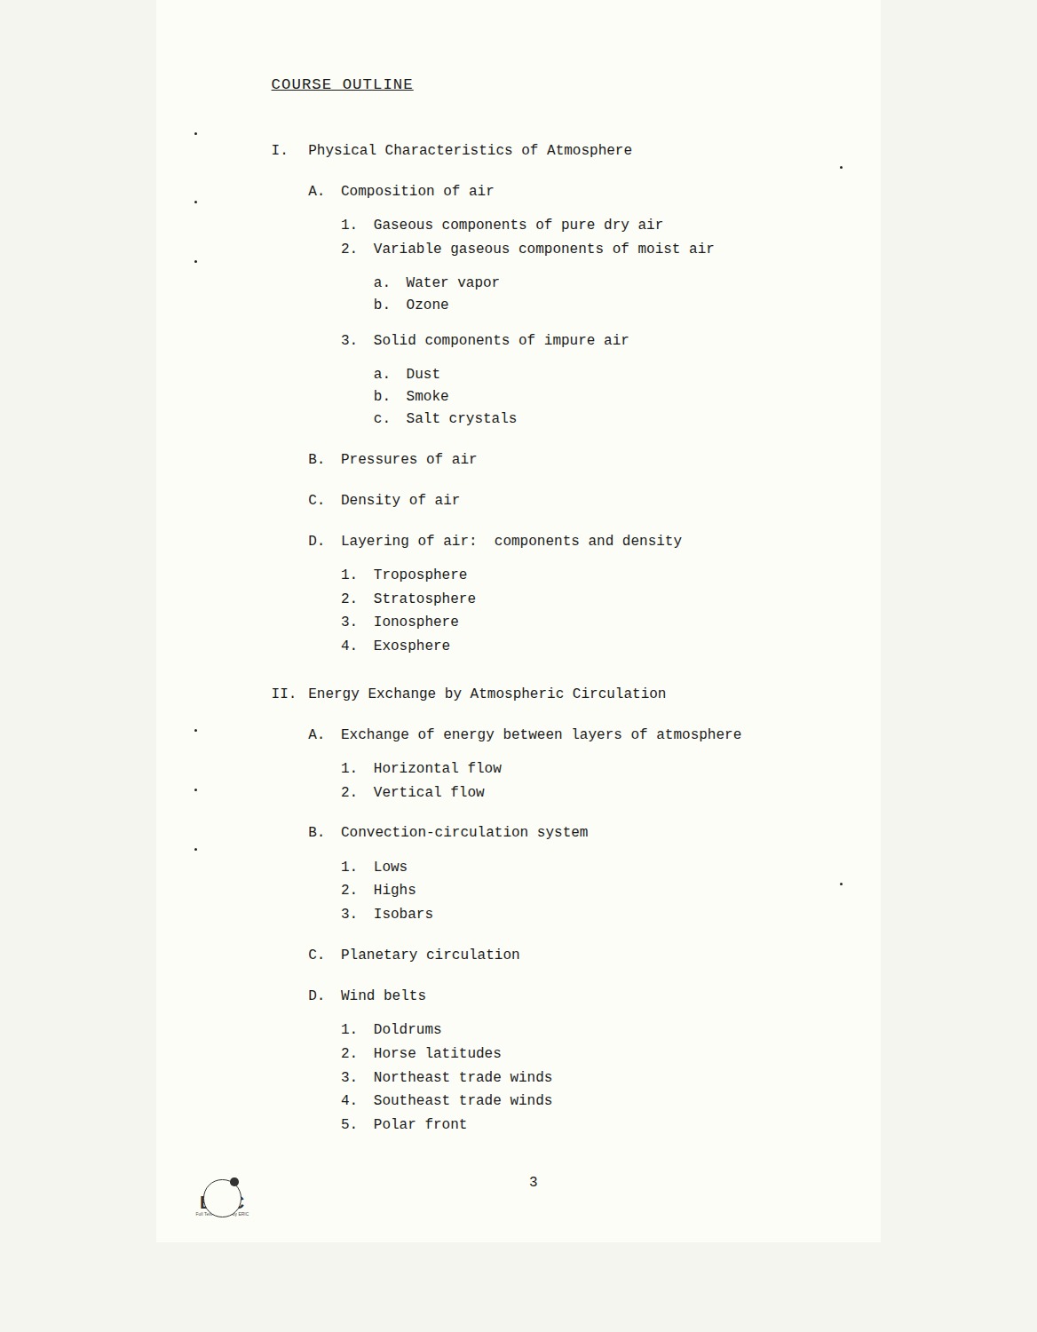COURSE OUTLINE
I. Physical Characteristics of Atmosphere
A. Composition of air
1. Gaseous components of pure dry air
2. Variable gaseous components of moist air
a. Water vapor
b. Ozone
3. Solid components of impure air
a. Dust
b. Smoke
c. Salt crystals
B. Pressures of air
C. Density of air
D. Layering of air: components and density
1. Troposphere
2. Stratosphere
3. Ionosphere
4. Exosphere
II. Energy Exchange by Atmospheric Circulation
A. Exchange of energy between layers of atmosphere
1. Horizontal flow
2. Vertical flow
B. Convection-circulation system
1. Lows
2. Highs
3. Isobars
C. Planetary circulation
D. Wind belts
1. Doldrums
2. Horse latitudes
3. Northeast trade winds
4. Southeast trade winds
5. Polar front
3
ERIC
Full Text Provided by ERIC